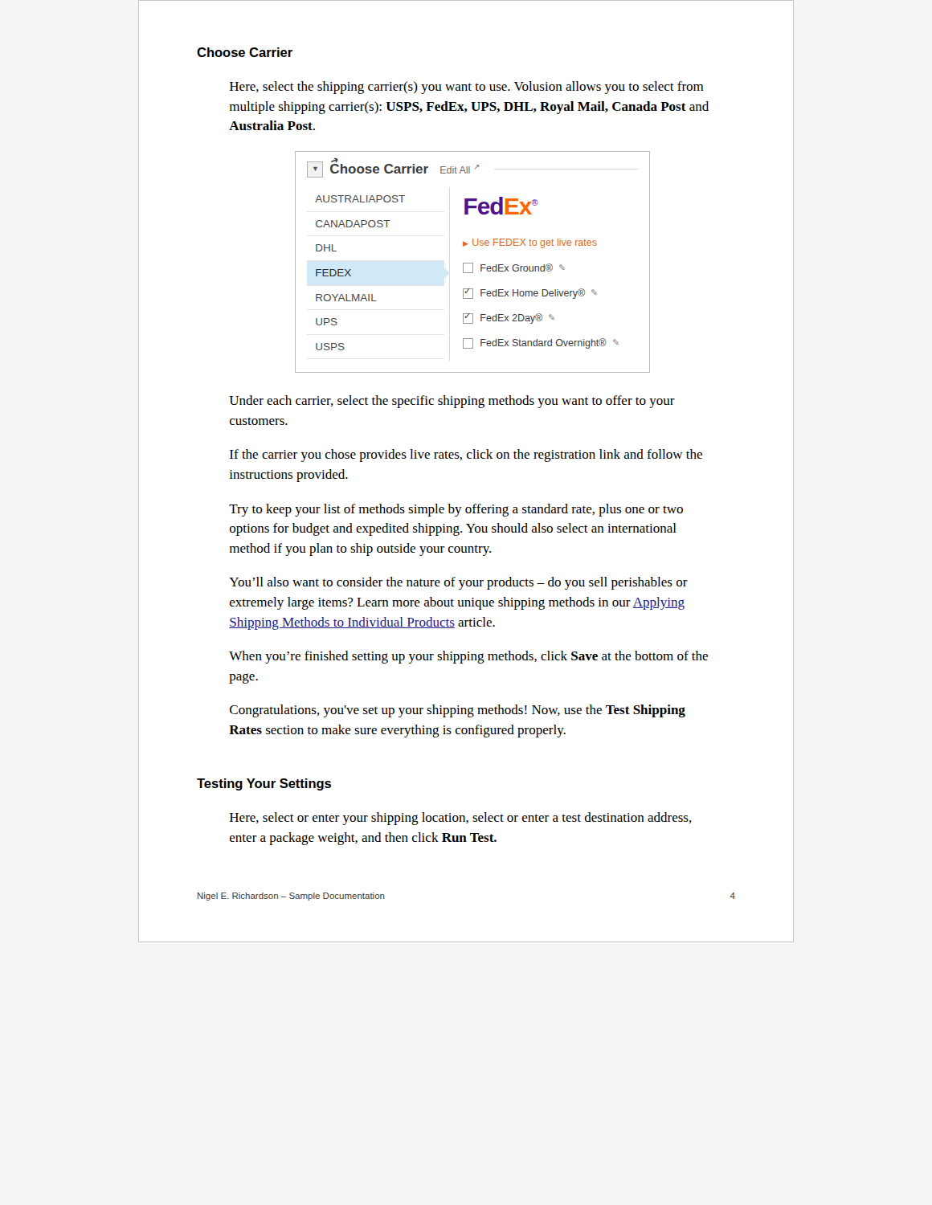Choose Carrier
Here, select the shipping carrier(s) you want to use. Volusion allows you to select from multiple shipping carrier(s): USPS, FedEx, UPS, DHL, Royal Mail, Canada Post and Australia Post.
➔ ▼ Choose Carrier Edit All ↗
AUSTRALIAPOST
CANADAPOST
DHL
FEDEX
ROYALMAIL
UPS
USPS
Fed Ex®
▶Use FEDEX to get live rates
FedEx Ground® ✎
FedEx Home Delivery® ✎
FedEx 2Day® ✎
FedEx Standard Overnight® ✎
Under each carrier, select the specific shipping methods you want to offer to your customers.
If the carrier you chose provides live rates, click on the registration link and follow the instructions provided.
Try to keep your list of methods simple by offering a standard rate, plus one or two options for budget and expedited shipping. You should also select an international method if you plan to ship outside your country.
You’ll also want to consider the nature of your products – do you sell perishables or extremely large items? Learn more about unique shipping methods in our Applying Shipping Methods to Individual Products article.
When you’re finished setting up your shipping methods, click Save at the bottom of the page.
Congratulations, you've set up your shipping methods! Now, use the Test Shipping Rates section to make sure everything is configured properly.
Testing Your Settings
Here, select or enter your shipping location, select or enter a test destination address, enter a package weight, and then click Run Test.
Nigel E. Richardson – Sample Documentation 4